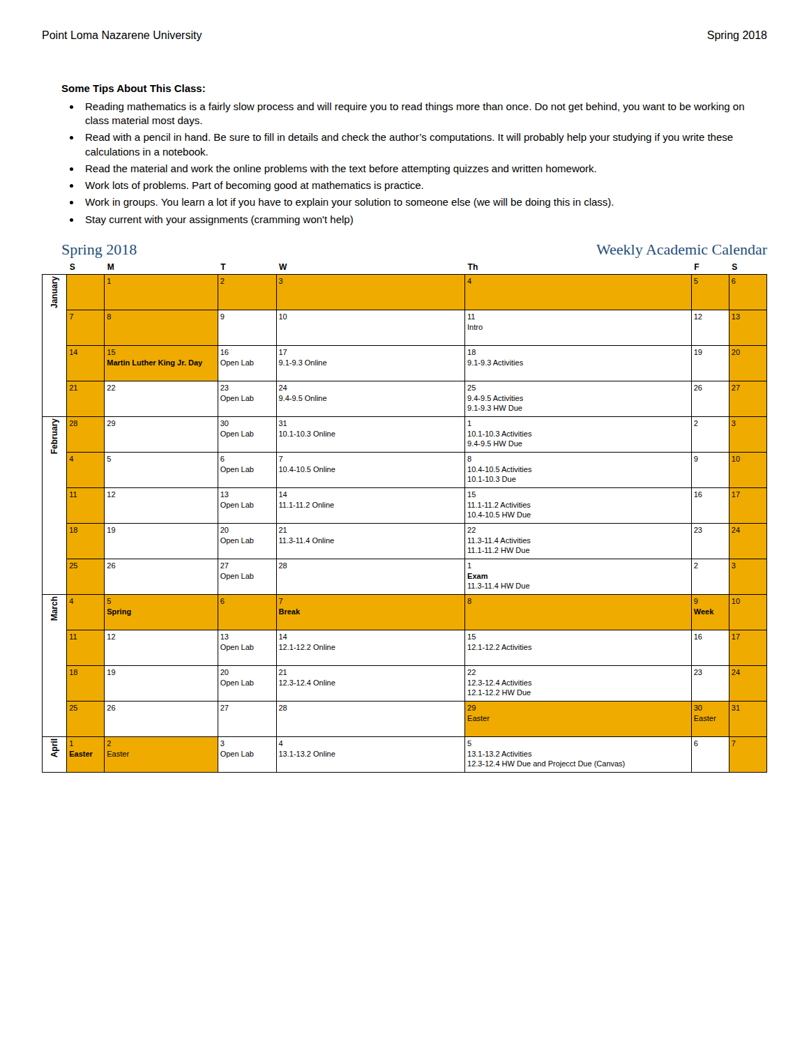Point Loma Nazarene University
Spring 2018
Some Tips About This Class:
Reading mathematics is a fairly slow process and will require you to read things more than once. Do not get behind, you want to be working on class material most days.
Read with a pencil in hand. Be sure to fill in details and check the author’s computations. It will probably help your studying if you write these calculations in a notebook.
Read the material and work the online problems with the text before attempting quizzes and written homework.
Work lots of problems. Part of becoming good at mathematics is practice.
Work in groups. You learn a lot if you have to explain your solution to someone else (we will be doing this in class).
Stay current with your assignments (cramming won't help)
Spring 2018 Weekly Academic Calendar
| | S | M | T | W | Th | F | S |
| --- | --- | --- | --- | --- | --- | --- | --- |
| January | | 1 | 2 | 3 | 4 | 5 | 6 |
| 7 | 8 | 9 | 10 | 11 Intro | 12 | 13 |
| 14 | 15 Martin Luther King Jr. Day | 16 Open Lab | 17 9.1-9.3 Online | 18 9.1-9.3 Activities | 19 | 20 |
| 21 | 22 | 23 Open Lab | 24 9.4-9.5 Online | 25 9.4-9.5 Activities 9.1-9.3 HW Due | 26 | 27 |
| February | 28 | 29 | 30 Open Lab | 31 10.1-10.3 Online | 1 10.1-10.3 Activities 9.4-9.5 HW Due | 2 | 3 |
| 4 | 5 | 6 Open Lab | 7 10.4-10.5 Online | 8 10.4-10.5 Activities 10.1-10.3 Due | 9 | 10 |
| 11 | 12 | 13 Open Lab | 14 11.1-11.2 Online | 15 11.1-11.2 Activities 10.4-10.5 HW Due | 16 | 17 |
| 18 | 19 | 20 Open Lab | 21 11.3-11.4 Online | 22 11.3-11.4 Activities 11.1-11.2 HW Due | 23 | 24 |
| 25 | 26 | 27 Open Lab | 28 | 1 Exam 11.3-11.4 HW Due | 2 | 3 |
| March | 4 | 5 Spring | 6 | 7 Break | 8 | 9 Week | 10 |
| 11 | 12 | 13 Open Lab | 14 12.1-12.2 Online | 15 12.1-12.2 Activities | 16 | 17 |
| 18 | 19 | 20 Open Lab | 21 12.3-12.4 Online | 22 12.3-12.4 Activities 12.1-12.2 HW Due | 23 | 24 |
| 25 | 26 | 27 | 28 | 29 Easter | 30 Easter | 31 |
| April | 1 Easter | 2 Easter | 3 Open Lab | 4 13.1-13.2 Online | 5 13.1-13.2 Activities 12.3-12.4 HW Due and Projecct Due (Canvas) | 6 | 7 |